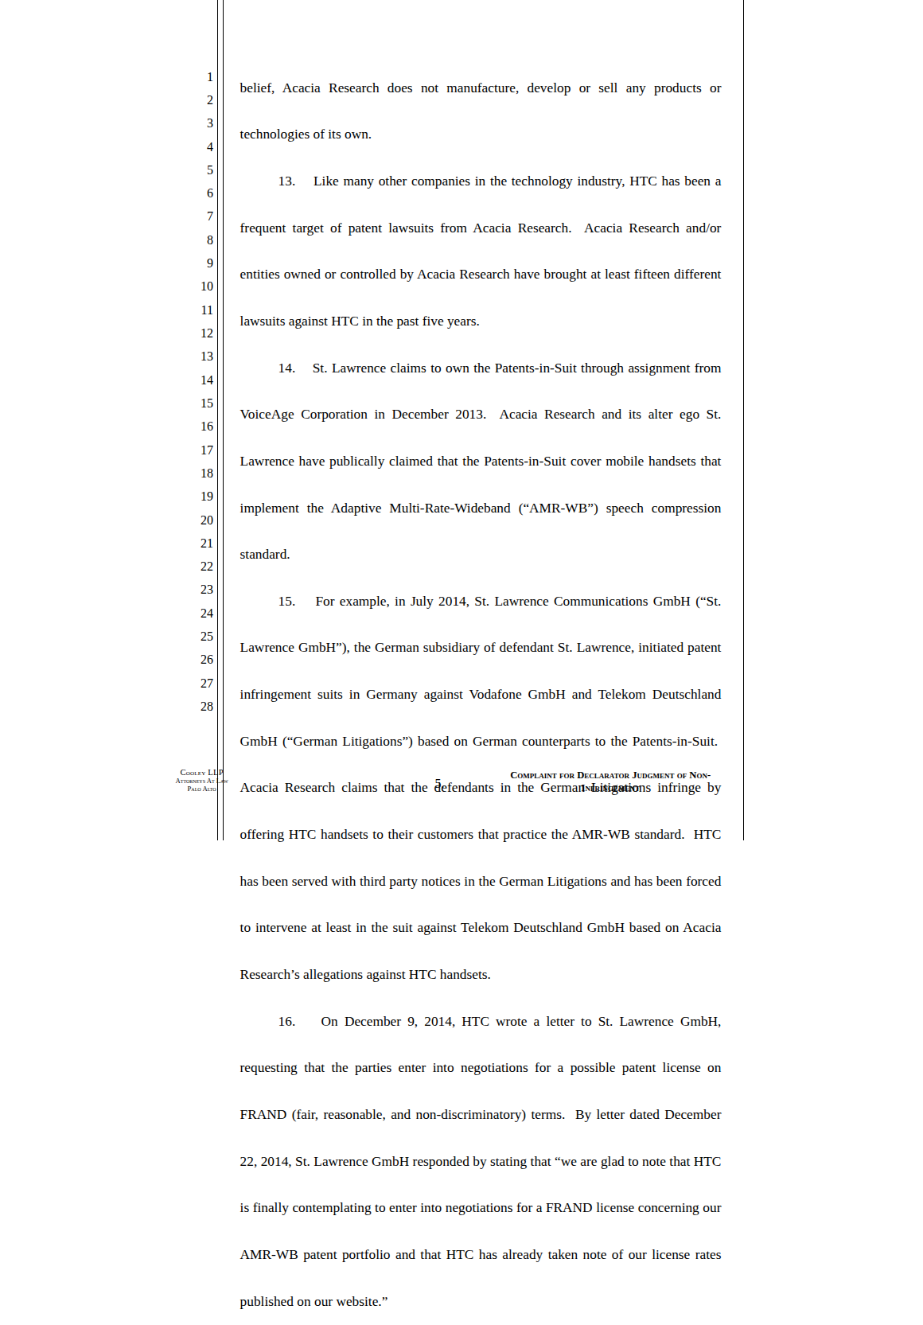1
2
3
4
5
6
7
8
9
10
11
12
13
14
15
16
17
18
19
20
21
22
23
24
25
26
27
28
belief, Acacia Research does not manufacture, develop or sell any products or technologies of its own.
13. Like many other companies in the technology industry, HTC has been a frequent target of patent lawsuits from Acacia Research. Acacia Research and/or entities owned or controlled by Acacia Research have brought at least fifteen different lawsuits against HTC in the past five years.
14. St. Lawrence claims to own the Patents-in-Suit through assignment from VoiceAge Corporation in December 2013. Acacia Research and its alter ego St. Lawrence have publically claimed that the Patents-in-Suit cover mobile handsets that implement the Adaptive Multi-Rate-Wideband (“AMR-WB”) speech compression standard.
15. For example, in July 2014, St. Lawrence Communications GmbH (“St. Lawrence GmbH”), the German subsidiary of defendant St. Lawrence, initiated patent infringement suits in Germany against Vodafone GmbH and Telekom Deutschland GmbH (“German Litigations”) based on German counterparts to the Patents-in-Suit. Acacia Research claims that the defendants in the German Litigations infringe by offering HTC handsets to their customers that practice the AMR-WB standard. HTC has been served with third party notices in the German Litigations and has been forced to intervene at least in the suit against Telekom Deutschland GmbH based on Acacia Research’s allegations against HTC handsets.
16. On December 9, 2014, HTC wrote a letter to St. Lawrence GmbH, requesting that the parties enter into negotiations for a possible patent license on FRAND (fair, reasonable, and non-discriminatory) terms. By letter dated December 22, 2014, St. Lawrence GmbH responded by stating that “we are glad to note that HTC is finally contemplating to enter into negotiations for a FRAND license concerning our AMR-WB patent portfolio and that HTC has already taken note of our license rates published on our website.”
Cooley LLP
Attorneys At Law
Palo Alto
5.
Complaint for Declarator Judgment of Non-Infringement